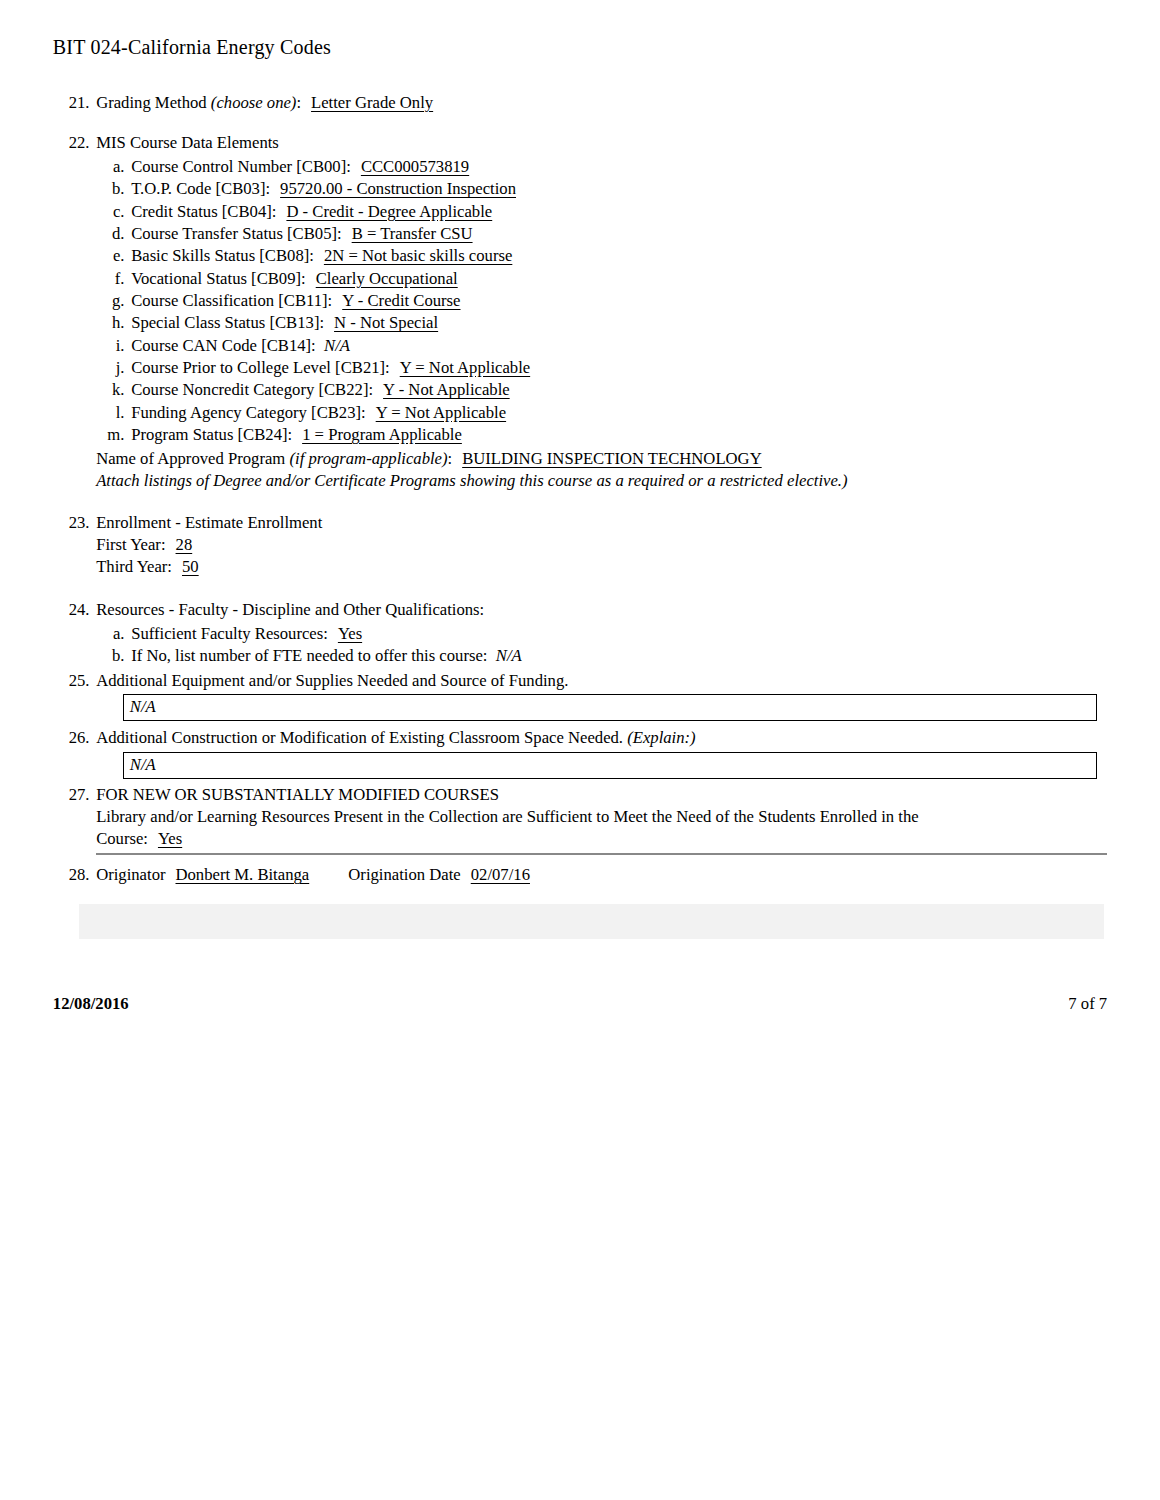BIT 024-California Energy Codes
21. Grading Method (choose one): Letter Grade Only
22. MIS Course Data Elements
a. Course Control Number [CB00]: CCC000573819
b. T.O.P. Code [CB03]: 95720.00 - Construction Inspection
c. Credit Status [CB04]: D - Credit - Degree Applicable
d. Course Transfer Status [CB05]: B = Transfer CSU
e. Basic Skills Status [CB08]: 2N = Not basic skills course
f. Vocational Status [CB09]: Clearly Occupational
g. Course Classification [CB11]: Y - Credit Course
h. Special Class Status [CB13]: N - Not Special
i. Course CAN Code [CB14]: N/A
j. Course Prior to College Level [CB21]: Y = Not Applicable
k. Course Noncredit Category [CB22]: Y - Not Applicable
l. Funding Agency Category [CB23]: Y = Not Applicable
m. Program Status [CB24]: 1 = Program Applicable
Name of Approved Program (if program-applicable): BUILDING INSPECTION TECHNOLOGY
Attach listings of Degree and/or Certificate Programs showing this course as a required or a restricted elective.)
23. Enrollment - Estimate Enrollment
First Year: 28
Third Year: 50
24. Resources - Faculty - Discipline and Other Qualifications:
a. Sufficient Faculty Resources: Yes
b. If No, list number of FTE needed to offer this course: N/A
25. Additional Equipment and/or Supplies Needed and Source of Funding.
N/A
26. Additional Construction or Modification of Existing Classroom Space Needed. (Explain:)
N/A
27. FOR NEW OR SUBSTANTIALLY MODIFIED COURSES
Library and/or Learning Resources Present in the Collection are Sufficient to Meet the Need of the Students Enrolled in the
Course: Yes
28. Originator Donbert M. Bitanga Origination Date 02/07/16
12/08/2016
7 of 7